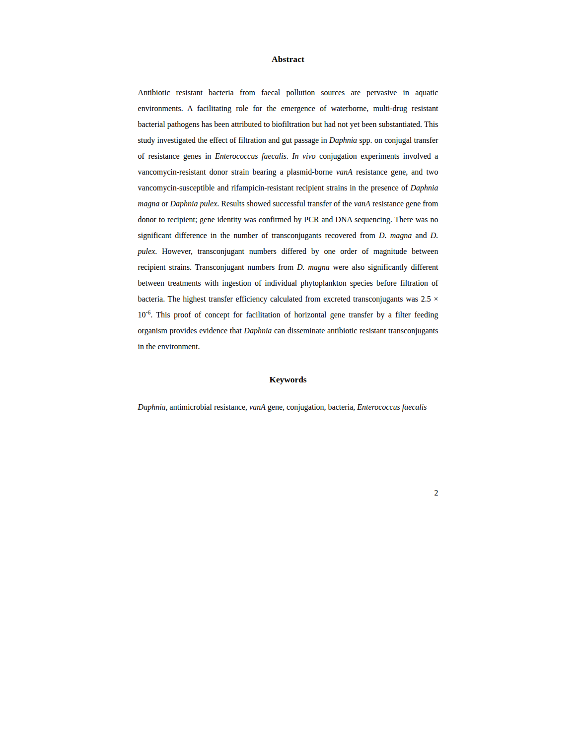Abstract
Antibiotic resistant bacteria from faecal pollution sources are pervasive in aquatic environments. A facilitating role for the emergence of waterborne, multi-drug resistant bacterial pathogens has been attributed to biofiltration but had not yet been substantiated. This study investigated the effect of filtration and gut passage in Daphnia spp. on conjugal transfer of resistance genes in Enterococcus faecalis. In vivo conjugation experiments involved a vancomycin-resistant donor strain bearing a plasmid-borne vanA resistance gene, and two vancomycin-susceptible and rifampicin-resistant recipient strains in the presence of Daphnia magna or Daphnia pulex. Results showed successful transfer of the vanA resistance gene from donor to recipient; gene identity was confirmed by PCR and DNA sequencing. There was no significant difference in the number of transconjugants recovered from D. magna and D. pulex. However, transconjugant numbers differed by one order of magnitude between recipient strains. Transconjugant numbers from D. magna were also significantly different between treatments with ingestion of individual phytoplankton species before filtration of bacteria. The highest transfer efficiency calculated from excreted transconjugants was 2.5 × 10-6. This proof of concept for facilitation of horizontal gene transfer by a filter feeding organism provides evidence that Daphnia can disseminate antibiotic resistant transconjugants in the environment.
Keywords
Daphnia, antimicrobial resistance, vanA gene, conjugation, bacteria, Enterococcus faecalis
2